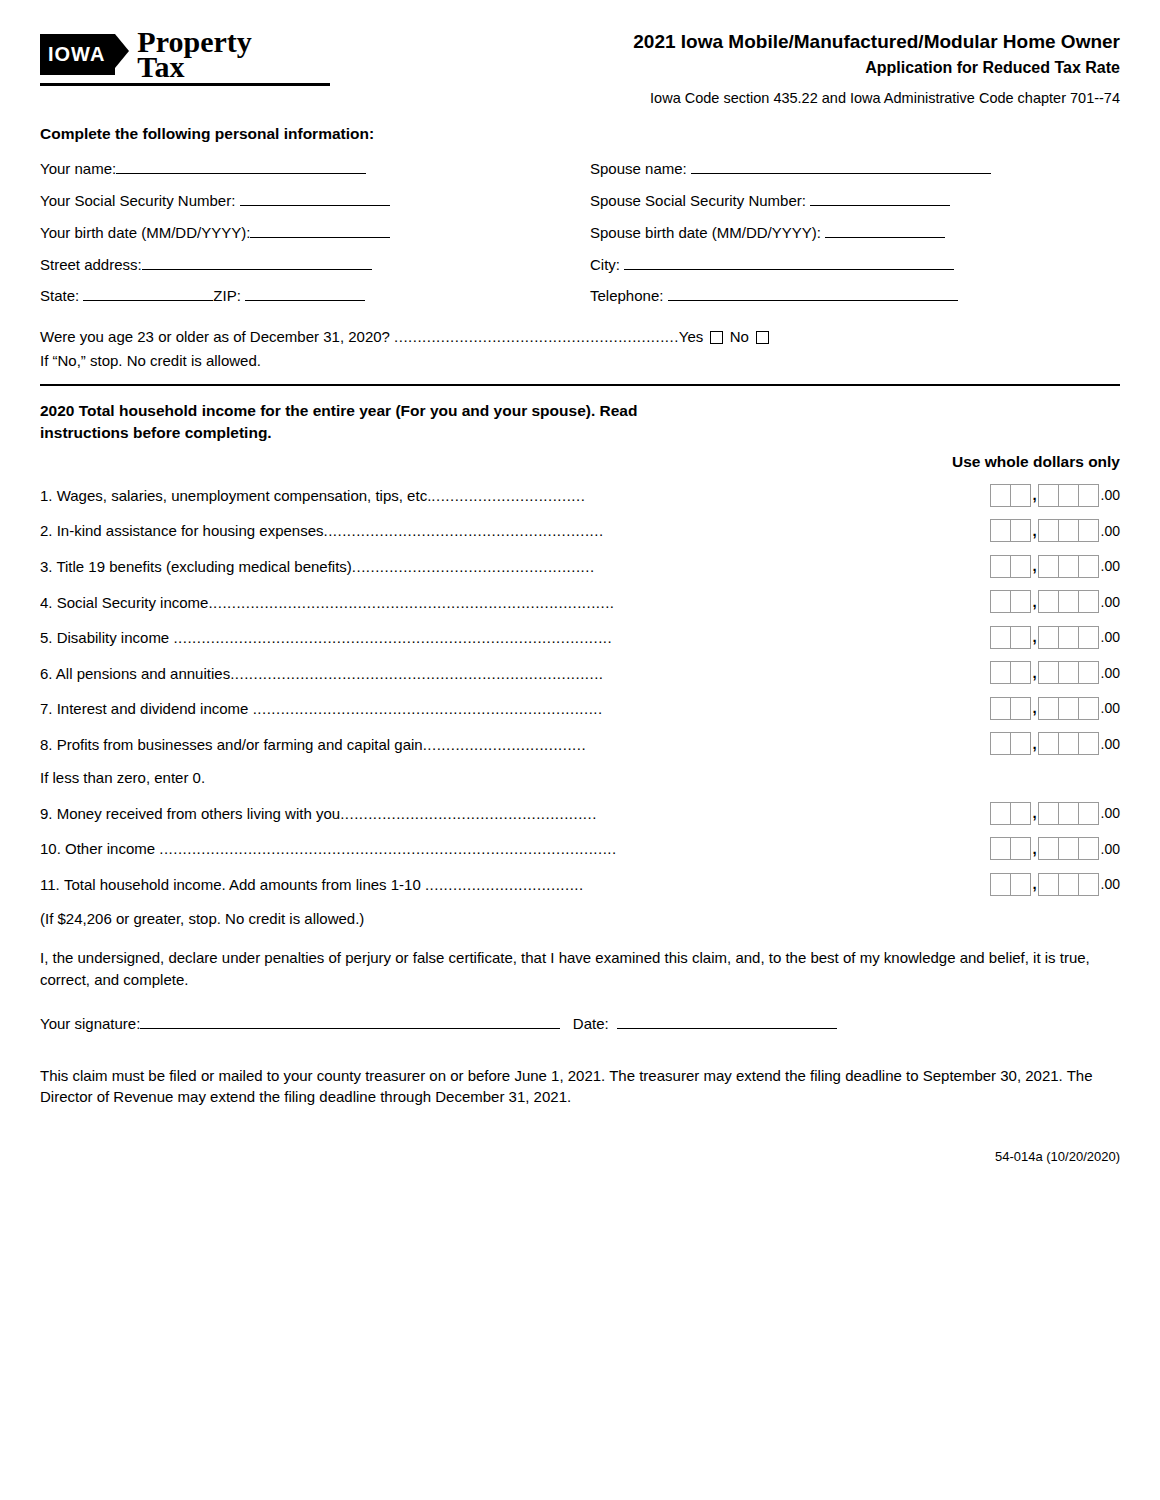IOWA Property Tax
2021 Iowa Mobile/Manufactured/Modular Home Owner
Application for Reduced Tax Rate
Iowa Code section 435.22 and Iowa Administrative Code chapter 701--74
Complete the following personal information:
| Your name: | Spouse name: |
| Your Social Security Number: | Spouse Social Security Number: |
| Your birth date (MM/DD/YYYY): | Spouse birth date (MM/DD/YYYY): |
| Street address: | City: |
| State: ZIP: | Telephone: |
Were you age 23 or older as of December 31, 2020? ............................................................. Yes No
If “No,” stop. No credit is allowed.
2020 Total household income for the entire year (For you and your spouse). Read instructions before completing.
Use whole dollars only
| 1. Wages, salaries, unemployment compensation, tips, etc. ................................. | , .00 |
| 2. In-kind assistance for housing expenses ............................................................ | , .00 |
| 3. Title 19 benefits (excluding medical benefits) .................................................... | , .00 |
| 4. Social Security income ....................................................................................... | , .00 |
| 5. Disability income .............................................................................................. | , .00 |
| 6. All pensions and annuities ................................................................................ | , .00 |
| 7. Interest and dividend income ........................................................................... | , .00 |
| 8. Profits from businesses and/or farming and capital gain ................................... | , .00 |
| If less than zero, enter 0. |
| 9. Money received from others living with you ....................................................... | , .00 |
| 10. Other income .................................................................................................. | , .00 |
| 11. Total household income. Add amounts from lines 1-10 .................................. | , .00 |
| (If $24,206 or greater, stop. No credit is allowed.) |
I, the undersigned, declare under penalties of perjury or false certificate, that I have examined this claim, and, to the best of my knowledge and belief, it is true, correct, and complete.
Your signature: Date:
This claim must be filed or mailed to your county treasurer on or before June 1, 2021. The treasurer may extend the filing deadline to September 30, 2021. The Director of Revenue may extend the filing deadline through December 31, 2021.
54-014a (10/20/2020)